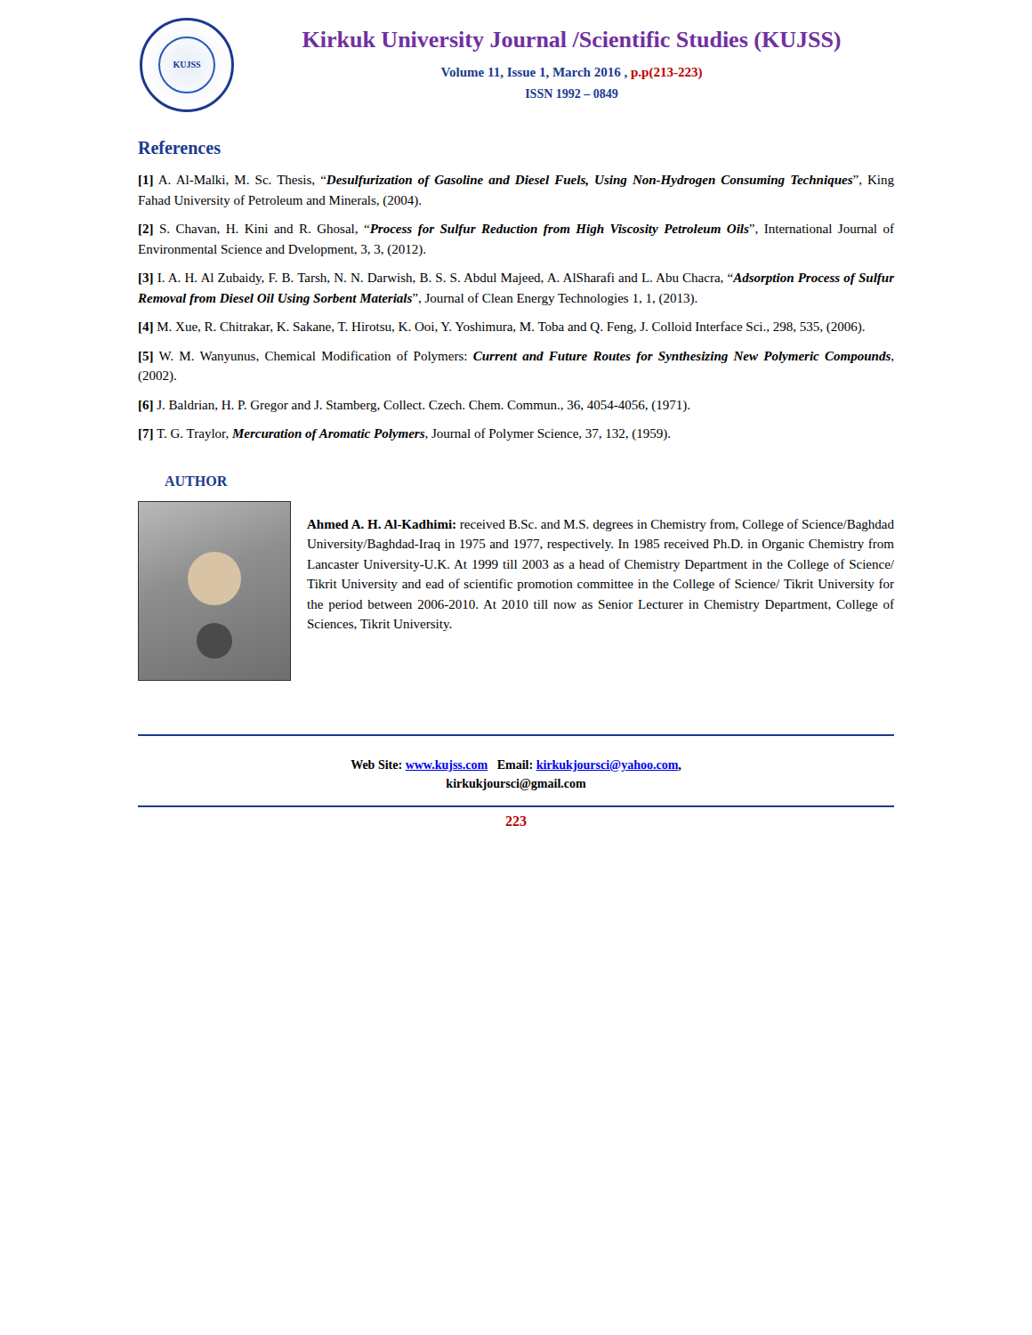KUJSS
Kirkuk University Journal /Scientific Studies (KUJSS)
Volume 11, Issue 1, March 2016 , p.p(213-223)
ISSN 1992 – 0849
References
[1] A. Al-Malki, M. Sc. Thesis, “Desulfurization of Gasoline and Diesel Fuels, Using Non-Hydrogen Consuming Techniques”, King Fahad University of Petroleum and Minerals, (2004).
[2] S. Chavan, H. Kini and R. Ghosal, “Process for Sulfur Reduction from High Viscosity Petroleum Oils”, International Journal of Environmental Science and Dvelopment, 3, 3, (2012).
[3] I. A. H. Al Zubaidy, F. B. Tarsh, N. N. Darwish, B. S. S. Abdul Majeed, A. AlSharafi and L. Abu Chacra, “Adsorption Process of Sulfur Removal from Diesel Oil Using Sorbent Materials”, Journal of Clean Energy Technologies 1, 1, (2013).
[4] M. Xue, R. Chitrakar, K. Sakane, T. Hirotsu, K. Ooi, Y. Yoshimura, M. Toba and Q. Feng, J. Colloid Interface Sci., 298, 535, (2006).
[5] W. M. Wanyunus, Chemical Modification of Polymers: Current and Future Routes for Synthesizing New Polymeric Compounds, (2002).
[6] J. Baldrian, H. P. Gregor and J. Stamberg, Collect. Czech. Chem. Commun., 36, 4054-4056, (1971).
[7] T. G. Traylor, Mercuration of Aromatic Polymers, Journal of Polymer Science, 37, 132, (1959).
AUTHOR
Ahmed A. H. Al-Kadhimi: received B.Sc. and M.S. degrees in Chemistry from, College of Science/Baghdad University/Baghdad-Iraq in 1975 and 1977, respectively. In 1985 received Ph.D. in Organic Chemistry from Lancaster University-U.K. At 1999 till 2003 as a head of Chemistry Department in the College of Science/ Tikrit University and ead of scientific promotion committee in the College of Science/ Tikrit University for the period between 2006-2010. At 2010 till now as Senior Lecturer in Chemistry Department, College of Sciences, Tikrit University.
Web Site: www.kujss.com Email: kirkukjoursci@yahoo.com,
kirkukjoursci@gmail.com
223